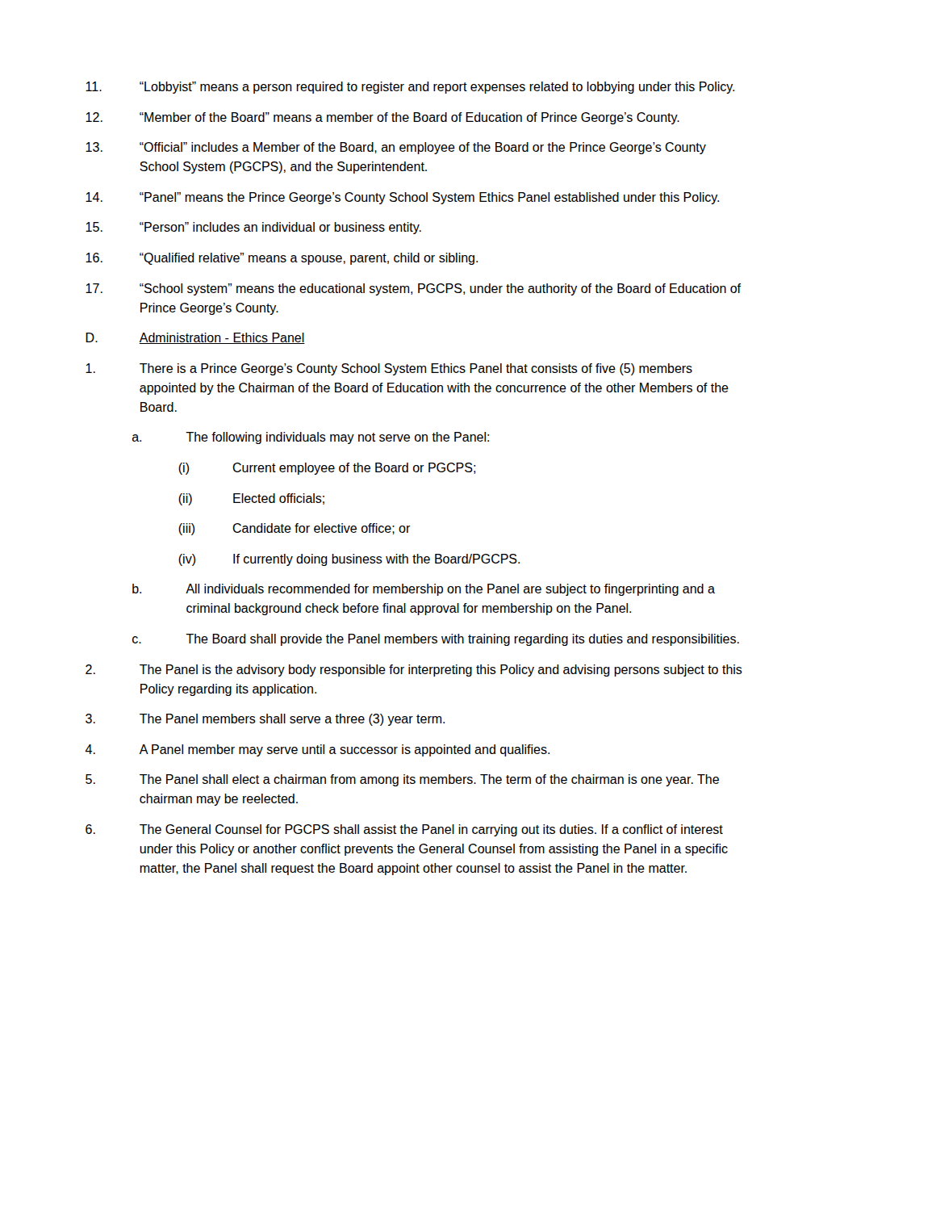11. “Lobbyist” means a person required to register and report expenses related to lobbying under this Policy.
12. “Member of the Board” means a member of the Board of Education of Prince George’s County.
13. “Official” includes a Member of the Board, an employee of the Board or the Prince George’s County School System (PGCPS), and the Superintendent.
14. “Panel” means the Prince George’s County School System Ethics Panel established under this Policy.
15. “Person” includes an individual or business entity.
16. “Qualified relative” means a spouse, parent, child or sibling.
17. “School system” means the educational system, PGCPS, under the authority of the Board of Education of Prince George’s County.
D. Administration - Ethics Panel
1. There is a Prince George’s County School System Ethics Panel that consists of five (5) members appointed by the Chairman of the Board of Education with the concurrence of the other Members of the Board.
a. The following individuals may not serve on the Panel:
(i) Current employee of the Board or PGCPS;
(ii) Elected officials;
(iii) Candidate for elective office; or
(iv) If currently doing business with the Board/PGCPS.
b. All individuals recommended for membership on the Panel are subject to fingerprinting and a criminal background check before final approval for membership on the Panel.
c. The Board shall provide the Panel members with training regarding its duties and responsibilities.
2. The Panel is the advisory body responsible for interpreting this Policy and advising persons subject to this Policy regarding its application.
3. The Panel members shall serve a three (3) year term.
4. A Panel member may serve until a successor is appointed and qualifies.
5. The Panel shall elect a chairman from among its members. The term of the chairman is one year. The chairman may be reelected.
6. The General Counsel for PGCPS shall assist the Panel in carrying out its duties. If a conflict of interest under this Policy or another conflict prevents the General Counsel from assisting the Panel in a specific matter, the Panel shall request the Board appoint other counsel to assist the Panel in the matter.